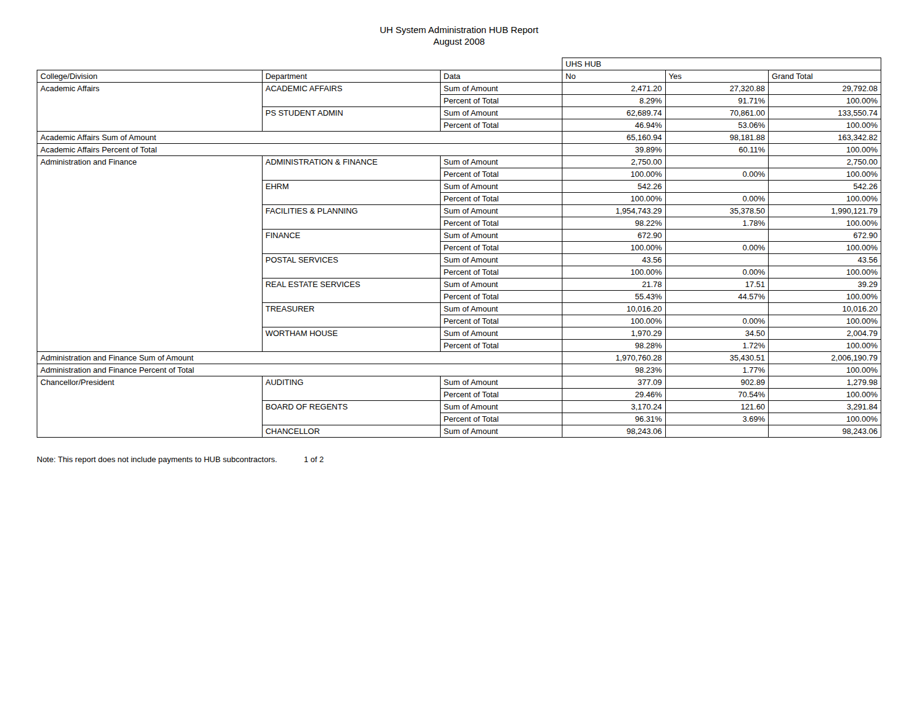UH System Administration HUB Report
August 2008
| | | | UHS HUB |
| College/Division | Department | Data | No | Yes | Grand Total |
| Academic Affairs | ACADEMIC AFFAIRS | Sum of Amount | 2,471.20 | 27,320.88 | 29,792.08 |
| Percent of Total | 8.29% | 91.71% | 100.00% |
| PS STUDENT ADMIN | Sum of Amount | 62,689.74 | 70,861.00 | 133,550.74 |
| Percent of Total | 46.94% | 53.06% | 100.00% |
| Academic Affairs Sum of Amount | 65,160.94 | 98,181.88 | 163,342.82 |
| Academic Affairs Percent of Total | 39.89% | 60.11% | 100.00% |
| Administration and Finance | ADMINISTRATION & FINANCE | Sum of Amount | 2,750.00 | | 2,750.00 |
| Percent of Total | 100.00% | 0.00% | 100.00% |
| EHRM | Sum of Amount | 542.26 | | 542.26 |
| Percent of Total | 100.00% | 0.00% | 100.00% |
| FACILITIES & PLANNING | Sum of Amount | 1,954,743.29 | 35,378.50 | 1,990,121.79 |
| Percent of Total | 98.22% | 1.78% | 100.00% |
| FINANCE | Sum of Amount | 672.90 | | 672.90 |
| Percent of Total | 100.00% | 0.00% | 100.00% |
| POSTAL SERVICES | Sum of Amount | 43.56 | | 43.56 |
| Percent of Total | 100.00% | 0.00% | 100.00% |
| REAL ESTATE SERVICES | Sum of Amount | 21.78 | 17.51 | 39.29 |
| Percent of Total | 55.43% | 44.57% | 100.00% |
| TREASURER | Sum of Amount | 10,016.20 | | 10,016.20 |
| Percent of Total | 100.00% | 0.00% | 100.00% |
| WORTHAM HOUSE | Sum of Amount | 1,970.29 | 34.50 | 2,004.79 |
| Percent of Total | 98.28% | 1.72% | 100.00% |
| Administration and Finance Sum of Amount | 1,970,760.28 | 35,430.51 | 2,006,190.79 |
| Administration and Finance Percent of Total | 98.23% | 1.77% | 100.00% |
| Chancellor/President | AUDITING | Sum of Amount | 377.09 | 902.89 | 1,279.98 |
| Percent of Total | 29.46% | 70.54% | 100.00% |
| BOARD OF REGENTS | Sum of Amount | 3,170.24 | 121.60 | 3,291.84 |
| Percent of Total | 96.31% | 3.69% | 100.00% |
| CHANCELLOR | Sum of Amount | 98,243.06 | | 98,243.06 |
Note: This report does not include payments to HUB subcontractors. 1 of 2